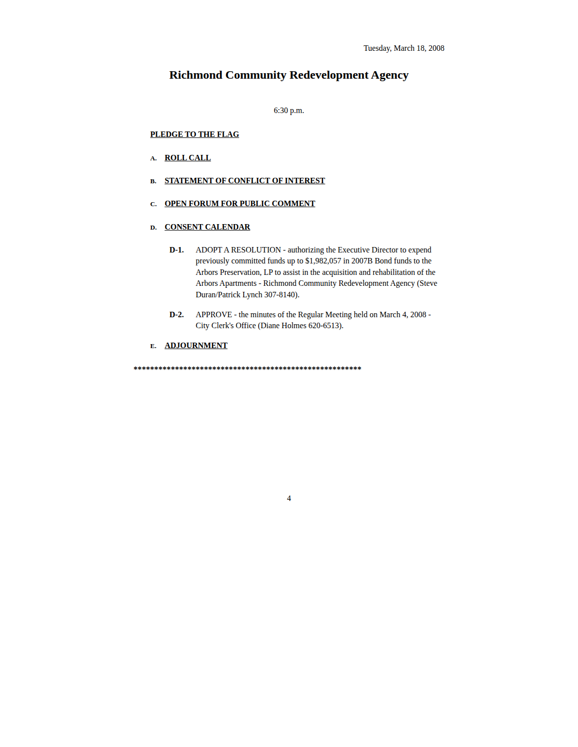Tuesday, March 18, 2008
Richmond Community Redevelopment Agency
6:30 p.m.
PLEDGE TO THE FLAG
A. ROLL CALL
B. STATEMENT OF CONFLICT OF INTEREST
C. OPEN FORUM FOR PUBLIC COMMENT
D. CONSENT CALENDAR
D-1. ADOPT A RESOLUTION - authorizing the Executive Director to expend previously committed funds up to $1,982,057 in 2007B Bond funds to the Arbors Preservation, LP to assist in the acquisition and rehabilitation of the Arbors Apartments - Richmond Community Redevelopment Agency (Steve Duran/Patrick Lynch 307-8140).
D-2. APPROVE - the minutes of the Regular Meeting held on March 4, 2008 - City Clerk's Office (Diane Holmes 620-6513).
E. ADJOURNMENT
*******************************************************
4